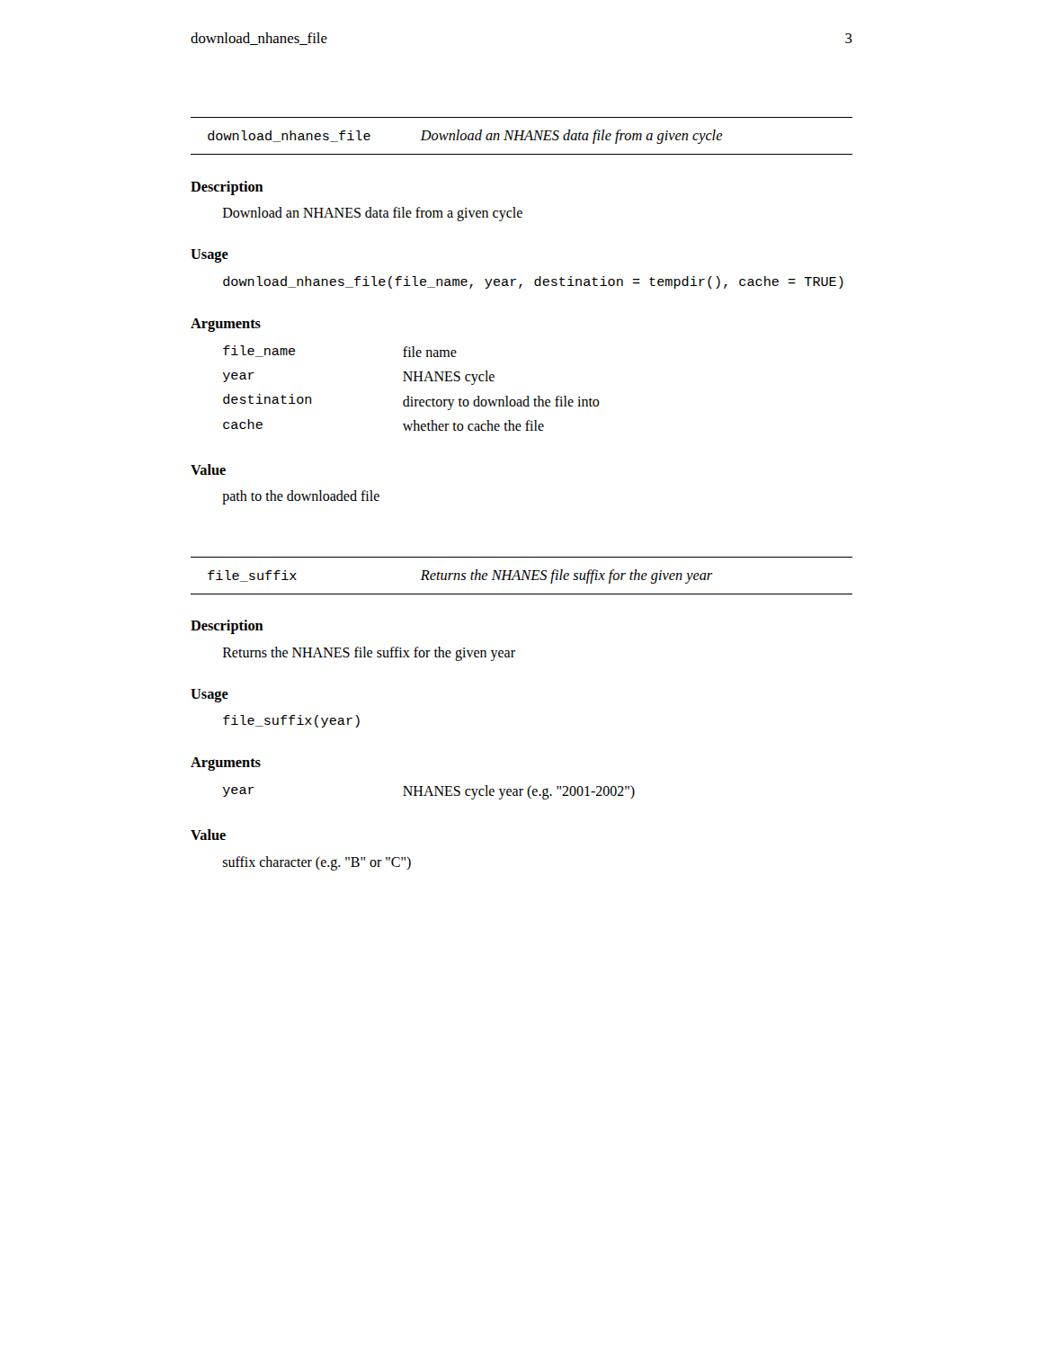download_nhanes_file 3
download_nhanes_file Download an NHANES data file from a given cycle
Description
Download an NHANES data file from a given cycle
Usage
download_nhanes_file(file_name, year, destination = tempdir(), cache = TRUE)
Arguments
| file_name | file name |
| year | NHANES cycle |
| destination | directory to download the file into |
| cache | whether to cache the file |
Value
path to the downloaded file
file_suffix Returns the NHANES file suffix for the given year
Description
Returns the NHANES file suffix for the given year
Usage
file_suffix(year)
Arguments
| year | NHANES cycle year (e.g. "2001-2002") |
Value
suffix character (e.g. "B" or "C")